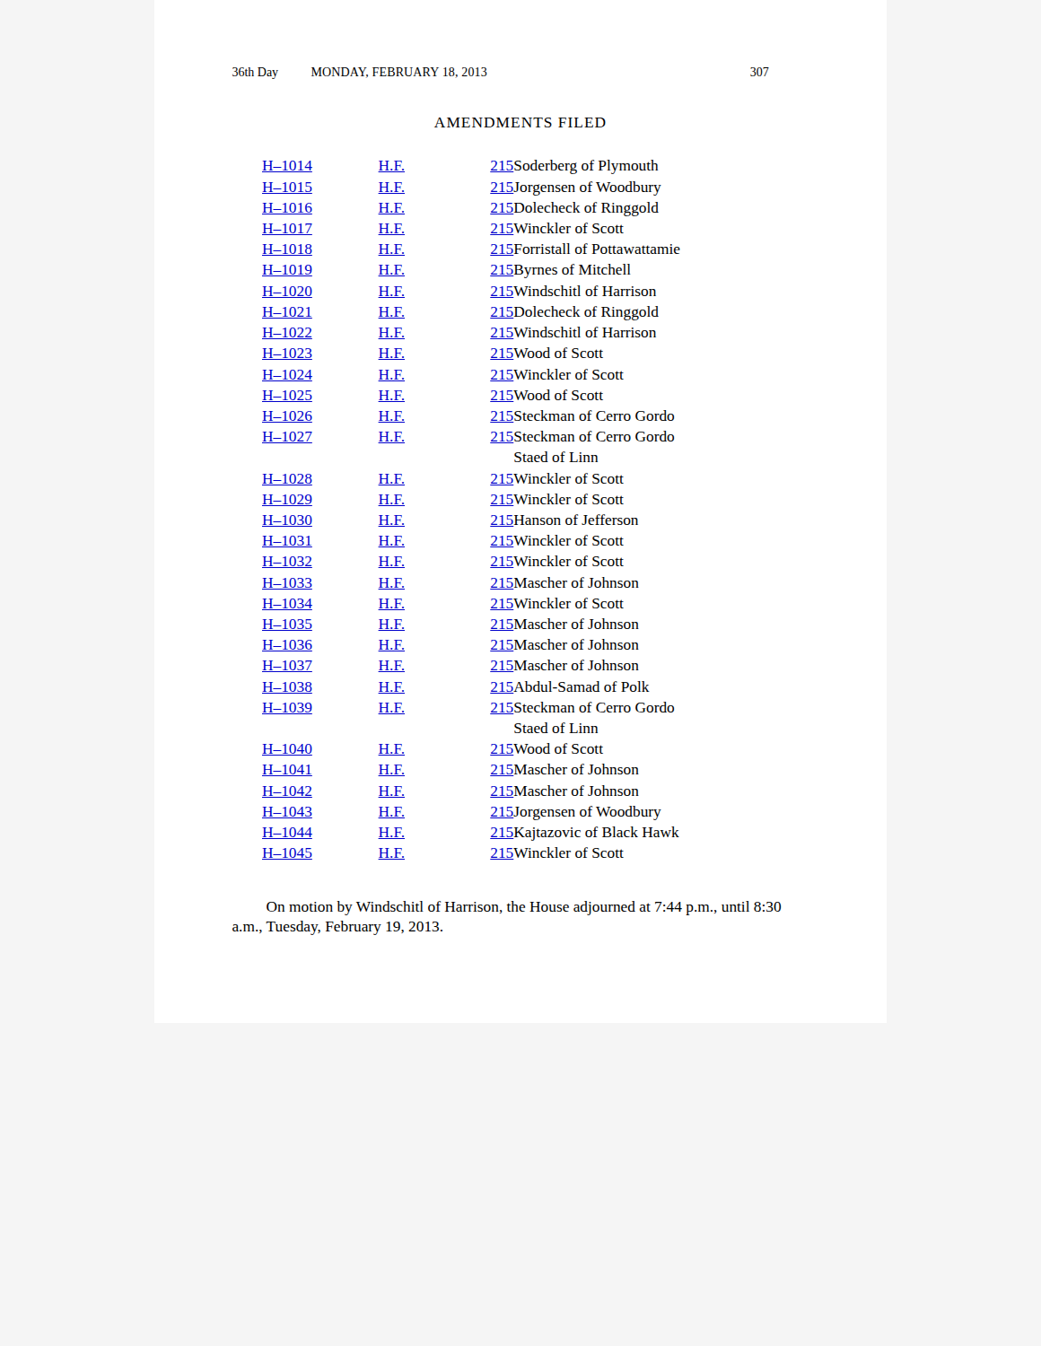36th Day MONDAY, FEBRUARY 18, 2013 307
AMENDMENTS FILED
| H–1014 | H.F. | 215 | Soderberg of Plymouth |
| H–1015 | H.F. | 215 | Jorgensen of Woodbury |
| H–1016 | H.F. | 215 | Dolecheck of Ringgold |
| H–1017 | H.F. | 215 | Winckler of Scott |
| H–1018 | H.F. | 215 | Forristall of Pottawattamie |
| H–1019 | H.F. | 215 | Byrnes of Mitchell |
| H–1020 | H.F. | 215 | Windschitl of Harrison |
| H–1021 | H.F. | 215 | Dolecheck of Ringgold |
| H–1022 | H.F. | 215 | Windschitl of Harrison |
| H–1023 | H.F. | 215 | Wood of Scott |
| H–1024 | H.F. | 215 | Winckler of Scott |
| H–1025 | H.F. | 215 | Wood of Scott |
| H–1026 | H.F. | 215 | Steckman of Cerro Gordo |
| H–1027 | H.F. | 215 | Steckman of Cerro Gordo |
| | | | Staed of Linn |
| H–1028 | H.F. | 215 | Winckler of Scott |
| H–1029 | H.F. | 215 | Winckler of Scott |
| H–1030 | H.F. | 215 | Hanson of Jefferson |
| H–1031 | H.F. | 215 | Winckler of Scott |
| H–1032 | H.F. | 215 | Winckler of Scott |
| H–1033 | H.F. | 215 | Mascher of Johnson |
| H–1034 | H.F. | 215 | Winckler of Scott |
| H–1035 | H.F. | 215 | Mascher of Johnson |
| H–1036 | H.F. | 215 | Mascher of Johnson |
| H–1037 | H.F. | 215 | Mascher of Johnson |
| H–1038 | H.F. | 215 | Abdul-Samad of Polk |
| H–1039 | H.F. | 215 | Steckman of Cerro Gordo |
| | | | Staed of Linn |
| H–1040 | H.F. | 215 | Wood of Scott |
| H–1041 | H.F. | 215 | Mascher of Johnson |
| H–1042 | H.F. | 215 | Mascher of Johnson |
| H–1043 | H.F. | 215 | Jorgensen of Woodbury |
| H–1044 | H.F. | 215 | Kajtazovic of Black Hawk |
| H–1045 | H.F. | 215 | Winckler of Scott |
On motion by Windschitl of Harrison, the House adjourned at 7:44 p.m., until 8:30 a.m., Tuesday, February 19, 2013.